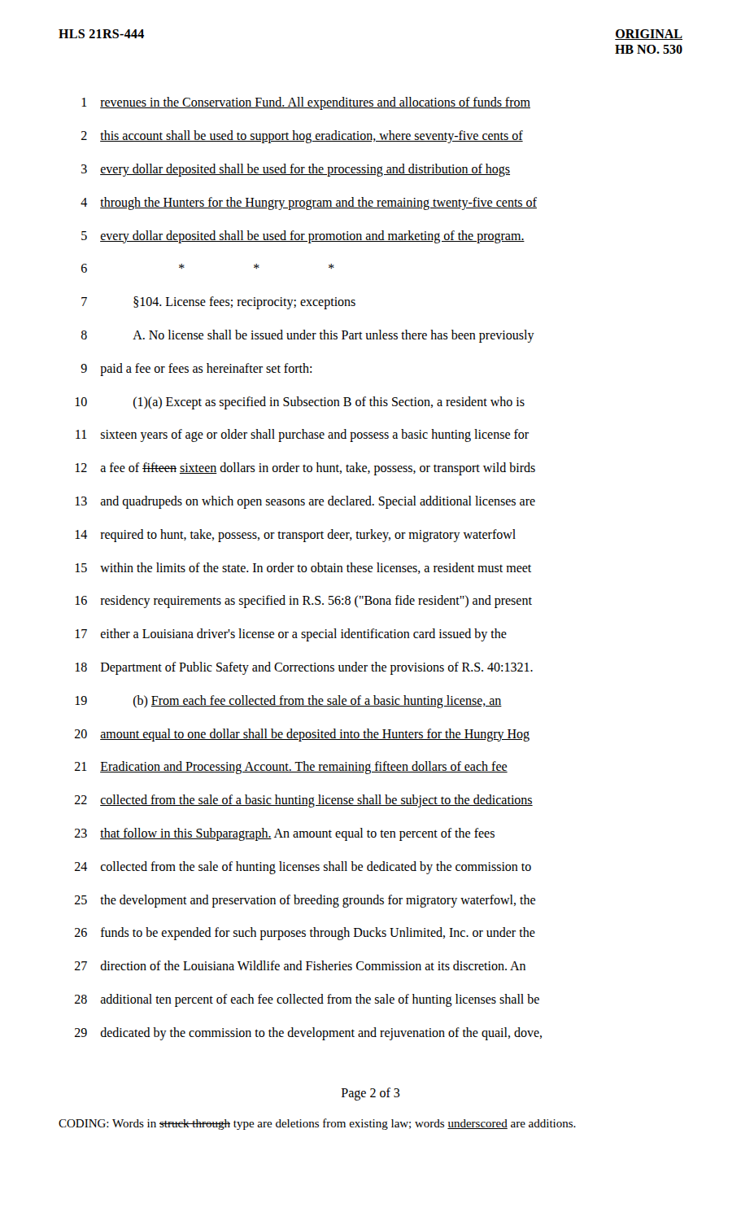HLS 21RS-444
ORIGINAL HB NO. 530
revenues in the Conservation Fund. All expenditures and allocations of funds from
this account shall be used to support hog eradication, where seventy-five cents of
every dollar deposited shall be used for the processing and distribution of hogs
through the Hunters for the Hungry program and the remaining twenty-five cents of
every dollar deposited shall be used for promotion and marketing of the program.
* * *
§104. License fees; reciprocity; exceptions
A. No license shall be issued under this Part unless there has been previously
paid a fee or fees as hereinafter set forth:
(1)(a) Except as specified in Subsection B of this Section, a resident who is
sixteen years of age or older shall purchase and possess a basic hunting license for
a fee of fifteen sixteen dollars in order to hunt, take, possess, or transport wild birds
and quadrupeds on which open seasons are declared. Special additional licenses are
required to hunt, take, possess, or transport deer, turkey, or migratory waterfowl
within the limits of the state. In order to obtain these licenses, a resident must meet
residency requirements as specified in R.S. 56:8 ("Bona fide resident") and present
either a Louisiana driver's license or a special identification card issued by the
Department of Public Safety and Corrections under the provisions of R.S. 40:1321.
(b) From each fee collected from the sale of a basic hunting license, an
amount equal to one dollar shall be deposited into the Hunters for the Hungry Hog
Eradication and Processing Account. The remaining fifteen dollars of each fee
collected from the sale of a basic hunting license shall be subject to the dedications
that follow in this Subparagraph. An amount equal to ten percent of the fees
collected from the sale of hunting licenses shall be dedicated by the commission to
the development and preservation of breeding grounds for migratory waterfowl, the
funds to be expended for such purposes through Ducks Unlimited, Inc. or under the
direction of the Louisiana Wildlife and Fisheries Commission at its discretion. An
additional ten percent of each fee collected from the sale of hunting licenses shall be
dedicated by the commission to the development and rejuvenation of the quail, dove,
Page 2 of 3
CODING: Words in struck through type are deletions from existing law; words underscored are additions.